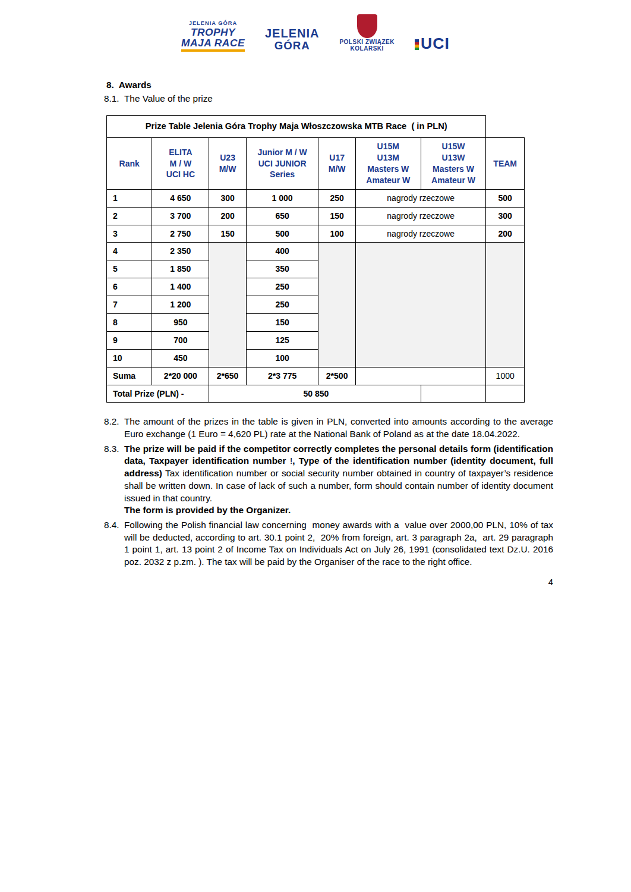JELENIA GÓRA TROPHY
MAJA RACE
JELENIAGÓRA
POLSKI ZWIĄZEK
KOLARSKI
UCI
8. Awards
8.1. The Value of the prize
| Prize Table Jelenia Góra Trophy Maja Włoszczowska MTB Race ( in PLN) |
| --- |
| Rank | ELITA M / W UCI HC | U23 M/W | Junior M / W UCI JUNIOR Series | U17 M/W | U15M U13M Masters W Amateur W | U15W U13W Masters W Amateur W | TEAM |
| 1 | 4 650 | 300 | 1 000 | 250 | nagrody rzeczowe | 500 |
| 2 | 3 700 | 200 | 650 | 150 | nagrody rzeczowe | 300 |
| 3 | 2 750 | 150 | 500 | 100 | nagrody rzeczowe | 200 |
| 4 | 2 350 | | 400 | | | |
| 5 | 1 850 | 350 |
| 6 | 1 400 | 250 |
| 7 | 1 200 | 250 |
| 8 | 950 | 150 |
| 9 | 700 | 125 |
| 10 | 450 | 100 |
| Suma | 2*20 000 | 2*650 | 2*3 775 | 2*500 | | 1000 |
| Total Prize (PLN) - | 50 850 | | |
8.2. The amount of the prizes in the table is given in PLN, converted into amounts according to the average Euro exchange (1 Euro = 4,620 PL) rate at the National Bank of Poland as at the date 18.04.2022.
8.3. The prize will be paid if the competitor correctly completes the personal details form (identification data, Taxpayer identification number !, Type of the identification number (identity document, full address) Tax identification number or social security number obtained in country of taxpayer’s residence shall be written down. In case of lack of such a number, form should contain number of identity document issued in that country.
The form is provided by the Organizer.
8.4. Following the Polish financial law concerning money awards with a value over 2000,00 PLN, 10% of tax will be deducted, according to art. 30.1 point 2, 20% from foreign, art. 3 paragraph 2a, art. 29 paragraph 1 point 1, art. 13 point 2 of Income Tax on Individuals Act on July 26, 1991 (consolidated text Dz.U. 2016 poz. 2032 z p.zm. ). The tax will be paid by the Organiser of the race to the right office.
4